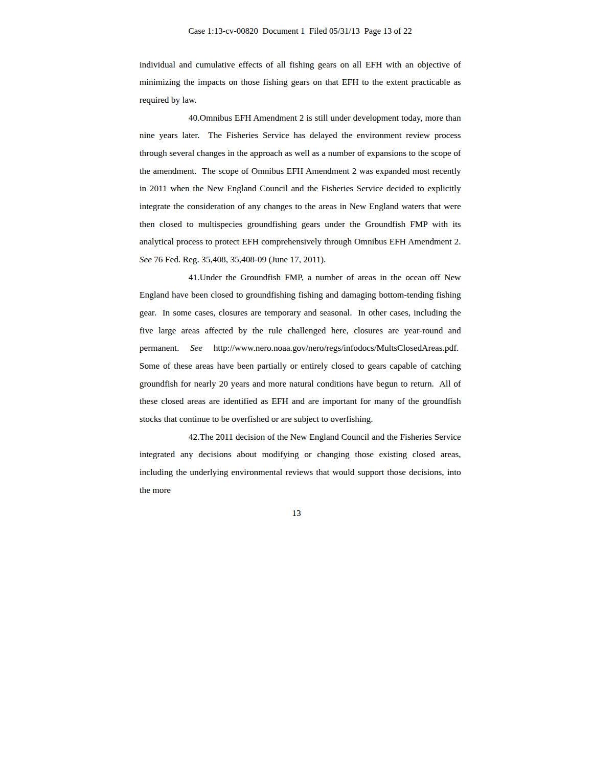Case 1:13-cv-00820 Document 1 Filed 05/31/13 Page 13 of 22
individual and cumulative effects of all fishing gears on all EFH with an objective of minimizing the impacts on those fishing gears on that EFH to the extent practicable as required by law.
40. Omnibus EFH Amendment 2 is still under development today, more than nine years later. The Fisheries Service has delayed the environment review process through several changes in the approach as well as a number of expansions to the scope of the amendment. The scope of Omnibus EFH Amendment 2 was expanded most recently in 2011 when the New England Council and the Fisheries Service decided to explicitly integrate the consideration of any changes to the areas in New England waters that were then closed to multispecies groundfishing gears under the Groundfish FMP with its analytical process to protect EFH comprehensively through Omnibus EFH Amendment 2. See 76 Fed. Reg. 35,408, 35,408-09 (June 17, 2011).
41. Under the Groundfish FMP, a number of areas in the ocean off New England have been closed to groundfishing fishing and damaging bottom-tending fishing gear. In some cases, closures are temporary and seasonal. In other cases, including the five large areas affected by the rule challenged here, closures are year-round and permanent. See http://www.nero.noaa.gov/nero/regs/infodocs/MultsClosedAreas.pdf. Some of these areas have been partially or entirely closed to gears capable of catching groundfish for nearly 20 years and more natural conditions have begun to return. All of these closed areas are identified as EFH and are important for many of the groundfish stocks that continue to be overfished or are subject to overfishing.
42. The 2011 decision of the New England Council and the Fisheries Service integrated any decisions about modifying or changing those existing closed areas, including the underlying environmental reviews that would support those decisions, into the more
13